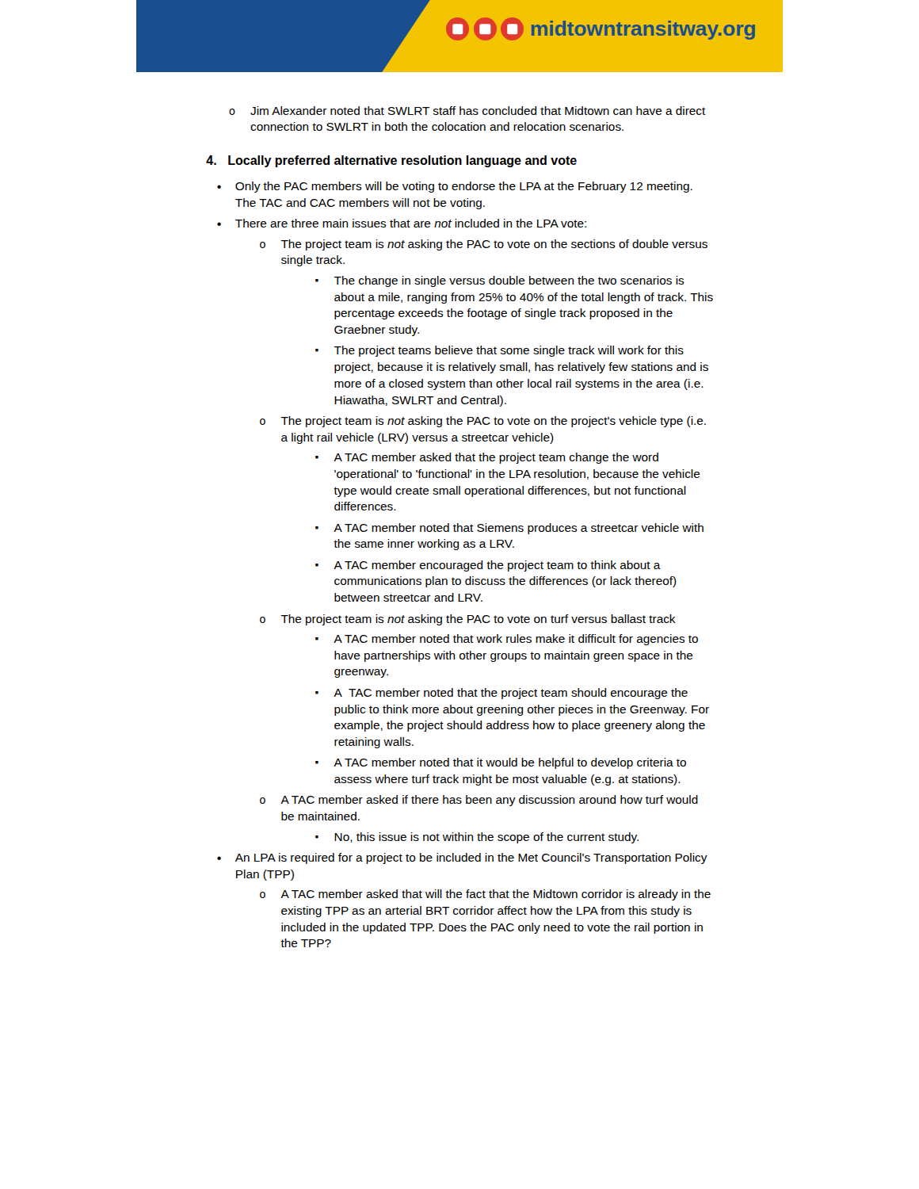midtowntransitway.org
Jim Alexander noted that SWLRT staff has concluded that Midtown can have a direct connection to SWLRT in both the colocation and relocation scenarios.
4. Locally preferred alternative resolution language and vote
Only the PAC members will be voting to endorse the LPA at the February 12 meeting. The TAC and CAC members will not be voting.
There are three main issues that are not included in the LPA vote:
The project team is not asking the PAC to vote on the sections of double versus single track.
The change in single versus double between the two scenarios is about a mile, ranging from 25% to 40% of the total length of track. This percentage exceeds the footage of single track proposed in the Graebner study.
The project teams believe that some single track will work for this project, because it is relatively small, has relatively few stations and is more of a closed system than other local rail systems in the area (i.e. Hiawatha, SWLRT and Central).
The project team is not asking the PAC to vote on the project's vehicle type (i.e. a light rail vehicle (LRV) versus a streetcar vehicle)
A TAC member asked that the project team change the word 'operational' to 'functional' in the LPA resolution, because the vehicle type would create small operational differences, but not functional differences.
A TAC member noted that Siemens produces a streetcar vehicle with the same inner working as a LRV.
A TAC member encouraged the project team to think about a communications plan to discuss the differences (or lack thereof) between streetcar and LRV.
The project team is not asking the PAC to vote on turf versus ballast track
A TAC member noted that work rules make it difficult for agencies to have partnerships with other groups to maintain green space in the greenway.
A TAC member noted that the project team should encourage the public to think more about greening other pieces in the Greenway. For example, the project should address how to place greenery along the retaining walls.
A TAC member noted that it would be helpful to develop criteria to assess where turf track might be most valuable (e.g. at stations).
A TAC member asked if there has been any discussion around how turf would be maintained.
No, this issue is not within the scope of the current study.
An LPA is required for a project to be included in the Met Council's Transportation Policy Plan (TPP)
A TAC member asked that will the fact that the Midtown corridor is already in the existing TPP as an arterial BRT corridor affect how the LPA from this study is included in the updated TPP. Does the PAC only need to vote the rail portion in the TPP?